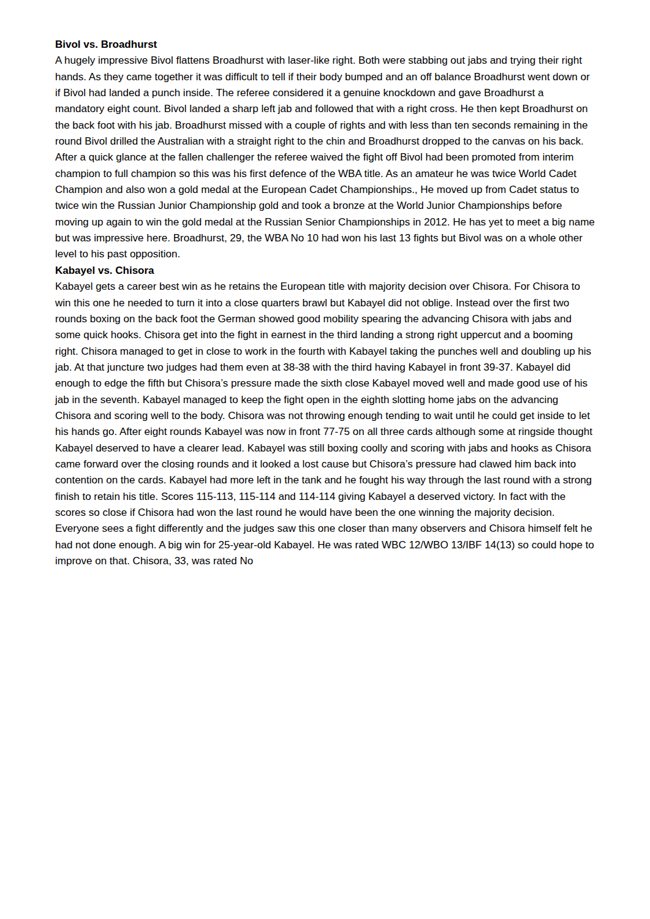Bivol vs. Broadhurst
A hugely impressive Bivol flattens Broadhurst with laser-like right. Both were stabbing out jabs and trying their right hands. As they came together it was difficult to tell if their body bumped and an off balance Broadhurst went down or if Bivol had landed a punch inside. The referee considered it a genuine knockdown and gave Broadhurst a mandatory eight count. Bivol landed a sharp left jab and followed that with a right cross. He then kept Broadhurst on the back foot with his jab. Broadhurst missed with a couple of rights and with less than ten seconds remaining in the round Bivol drilled the Australian with a straight right to the chin and Broadhurst dropped to the canvas on his back. After a quick glance at the fallen challenger the referee waived the fight off Bivol had been promoted from interim champion to full champion so this was his first defence of the WBA title. As an amateur he was twice World Cadet Champion and also won a gold medal at the European Cadet Championships., He moved up from Cadet status to twice win the Russian Junior Championship gold and took a bronze at the World Junior Championships before moving up again to win the gold medal at the Russian Senior Championships in 2012. He has yet to meet a big name but was impressive here. Broadhurst, 29, the WBA No 10 had won his last 13 fights but Bivol was on a whole other level to his past opposition.
Kabayel vs. Chisora
Kabayel gets a career best win as he retains the European title with majority decision over Chisora. For Chisora to win this one he needed to turn it into a close quarters brawl but Kabayel did not oblige. Instead over the first two rounds boxing on the back foot the German showed good mobility spearing the advancing Chisora with jabs and some quick hooks. Chisora get into the fight in earnest in the third landing a strong right uppercut and a booming right. Chisora managed to get in close to work in the fourth with Kabayel taking the punches well and doubling up his jab. At that juncture two judges had them even at 38-38 with the third having Kabayel in front 39-37. Kabayel did enough to edge the fifth but Chisora’s pressure made the sixth close Kabayel moved well and made good use of his jab in the seventh. Kabayel managed to keep the fight open in the eighth slotting home jabs on the advancing Chisora and scoring well to the body. Chisora was not throwing enough tending to wait until he could get inside to let his hands go. After eight rounds Kabayel was now in front 77-75 on all three cards although some at ringside thought Kabayel deserved to have a clearer lead. Kabayel was still boxing coolly and scoring with jabs and hooks as Chisora came forward over the closing rounds and it looked a lost cause but Chisora’s pressure had clawed him back into contention on the cards. Kabayel had more left in the tank and he fought his way through the last round with a strong finish to retain his title. Scores 115-113, 115-114 and 114-114 giving Kabayel a deserved victory. In fact with the scores so close if Chisora had won the last round he would have been the one winning the majority decision. Everyone sees a fight differently and the judges saw this one closer than many observers and Chisora himself felt he had not done enough. A big win for 25-year-old Kabayel. He was rated WBC 12/WBO 13/IBF 14(13) so could hope to improve on that. Chisora, 33, was rated No